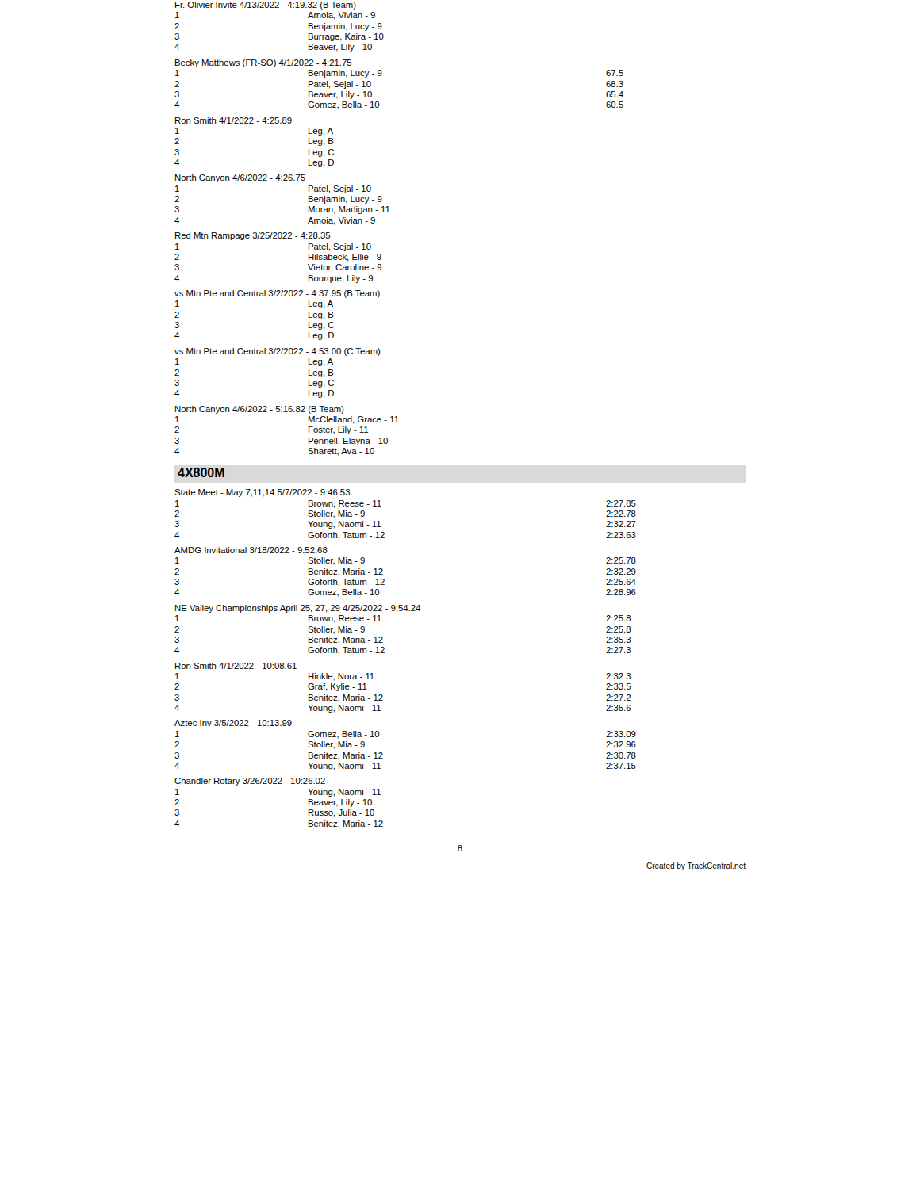Fr. Olivier Invite 4/13/2022 - 4:19.32 (B Team)
| 1 | Amoia, Vivian - 9 | |
| 2 | Benjamin, Lucy - 9 | |
| 3 | Burrage, Kaira - 10 | |
| 4 | Beaver, Lily - 10 | |
Becky Matthews (FR-SO) 4/1/2022 - 4:21.75
| 1 | Benjamin, Lucy - 9 | 67.5 |
| 2 | Patel, Sejal - 10 | 68.3 |
| 3 | Beaver, Lily - 10 | 65.4 |
| 4 | Gomez, Bella - 10 | 60.5 |
Ron Smith 4/1/2022 - 4:25.89
| 1 | Leg, A | |
| 2 | Leg, B | |
| 3 | Leg, C | |
| 4 | Leg, D | |
North Canyon 4/6/2022 - 4:26.75
| 1 | Patel, Sejal - 10 | |
| 2 | Benjamin, Lucy - 9 | |
| 3 | Moran, Madigan - 11 | |
| 4 | Amoia, Vivian - 9 | |
Red Mtn Rampage 3/25/2022 - 4:28.35
| 1 | Patel, Sejal - 10 | |
| 2 | Hilsabeck, Ellie - 9 | |
| 3 | Vietor, Caroline - 9 | |
| 4 | Bourque, Lily - 9 | |
vs Mtn Pte and Central 3/2/2022 - 4:37.95 (B Team)
| 1 | Leg, A | |
| 2 | Leg, B | |
| 3 | Leg, C | |
| 4 | Leg, D | |
vs Mtn Pte and Central 3/2/2022 - 4:53.00 (C Team)
| 1 | Leg, A | |
| 2 | Leg, B | |
| 3 | Leg, C | |
| 4 | Leg, D | |
North Canyon 4/6/2022 - 5:16.82 (B Team)
| 1 | McClelland, Grace - 11 | |
| 2 | Foster, Lily - 11 | |
| 3 | Pennell, Elayna - 10 | |
| 4 | Sharett, Ava - 10 | |
4X800M
State Meet - May 7,11,14 5/7/2022 - 9:46.53
| 1 | Brown, Reese - 11 | 2:27.85 |
| 2 | Stoller, Mia - 9 | 2:22.78 |
| 3 | Young, Naomi - 11 | 2:32.27 |
| 4 | Goforth, Tatum - 12 | 2:23.63 |
AMDG Invitational 3/18/2022 - 9:52.68
| 1 | Stoller, Mia - 9 | 2:25.78 |
| 2 | Benitez, Maria - 12 | 2:32.29 |
| 3 | Goforth, Tatum - 12 | 2:25.64 |
| 4 | Gomez, Bella - 10 | 2:28.96 |
NE Valley Championships April 25, 27, 29 4/25/2022 - 9:54.24
| 1 | Brown, Reese - 11 | 2:25.8 |
| 2 | Stoller, Mia - 9 | 2:25.8 |
| 3 | Benitez, Maria - 12 | 2:35.3 |
| 4 | Goforth, Tatum - 12 | 2:27.3 |
Ron Smith 4/1/2022 - 10:08.61
| 1 | Hinkle, Nora - 11 | 2:32.3 |
| 2 | Graf, Kylie - 11 | 2:33.5 |
| 3 | Benitez, Maria - 12 | 2:27.2 |
| 4 | Young, Naomi - 11 | 2:35.6 |
Aztec Inv 3/5/2022 - 10:13.99
| 1 | Gomez, Bella - 10 | 2:33.09 |
| 2 | Stoller, Mia - 9 | 2:32.96 |
| 3 | Benitez, Maria - 12 | 2:30.78 |
| 4 | Young, Naomi - 11 | 2:37.15 |
Chandler Rotary 3/26/2022 - 10:26.02
| 1 | Young, Naomi - 11 | |
| 2 | Beaver, Lily - 10 | |
| 3 | Russo, Julia - 10 | |
| 4 | Benitez, Maria - 12 | |
8
Created by TrackCentral.net